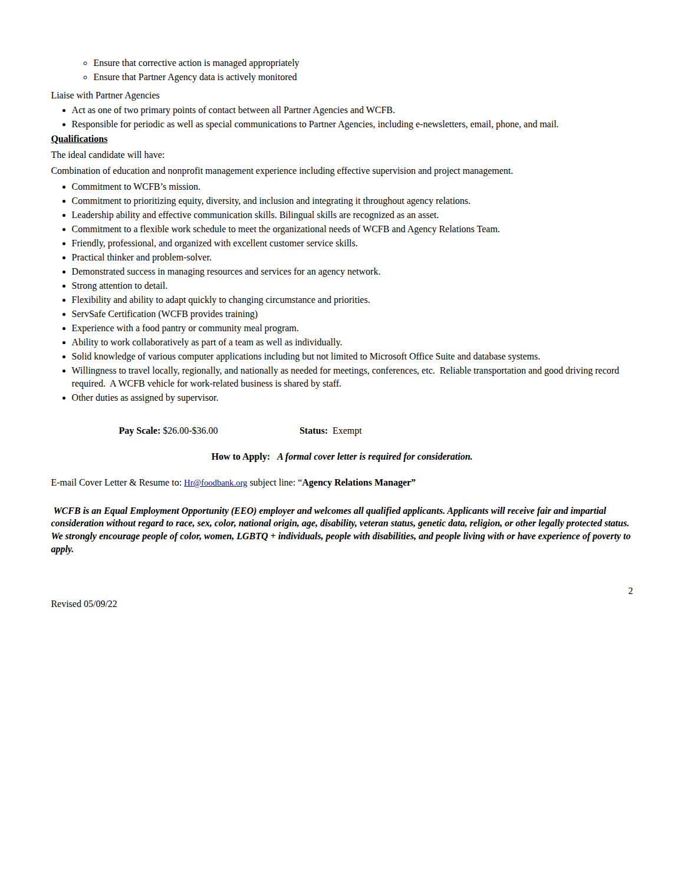Ensure that corrective action is managed appropriately
Ensure that Partner Agency data is actively monitored
Liaise with Partner Agencies
Act as one of two primary points of contact between all Partner Agencies and WCFB.
Responsible for periodic as well as special communications to Partner Agencies, including e-newsletters, email, phone, and mail.
Qualifications
The ideal candidate will have:
Combination of education and nonprofit management experience including effective supervision and project management.
Commitment to WCFB’s mission.
Commitment to prioritizing equity, diversity, and inclusion and integrating it throughout agency relations.
Leadership ability and effective communication skills. Bilingual skills are recognized as an asset.
Commitment to a flexible work schedule to meet the organizational needs of WCFB and Agency Relations Team.
Friendly, professional, and organized with excellent customer service skills.
Practical thinker and problem-solver.
Demonstrated success in managing resources and services for an agency network.
Strong attention to detail.
Flexibility and ability to adapt quickly to changing circumstance and priorities.
ServSafe Certification (WCFB provides training)
Experience with a food pantry or community meal program.
Ability to work collaboratively as part of a team as well as individually.
Solid knowledge of various computer applications including but not limited to Microsoft Office Suite and database systems.
Willingness to travel locally, regionally, and nationally as needed for meetings, conferences, etc. Reliable transportation and good driving record required. A WCFB vehicle for work-related business is shared by staff.
Other duties as assigned by supervisor.
Pay Scale: $26.00-$36.00 Status: Exempt
How to Apply: A formal cover letter is required for consideration.
E-mail Cover Letter & Resume to: Hr@foodbank.org subject line: “Agency Relations Manager”
WCFB is an Equal Employment Opportunity (EEO) employer and welcomes all qualified applicants. Applicants will receive fair and impartial consideration without regard to race, sex, color, national origin, age, disability, veteran status, genetic data, religion, or other legally protected status. We strongly encourage people of color, women, LGBTQ + individuals, people with disabilities, and people living with or have experience of poverty to apply.
2
Revised 05/09/22